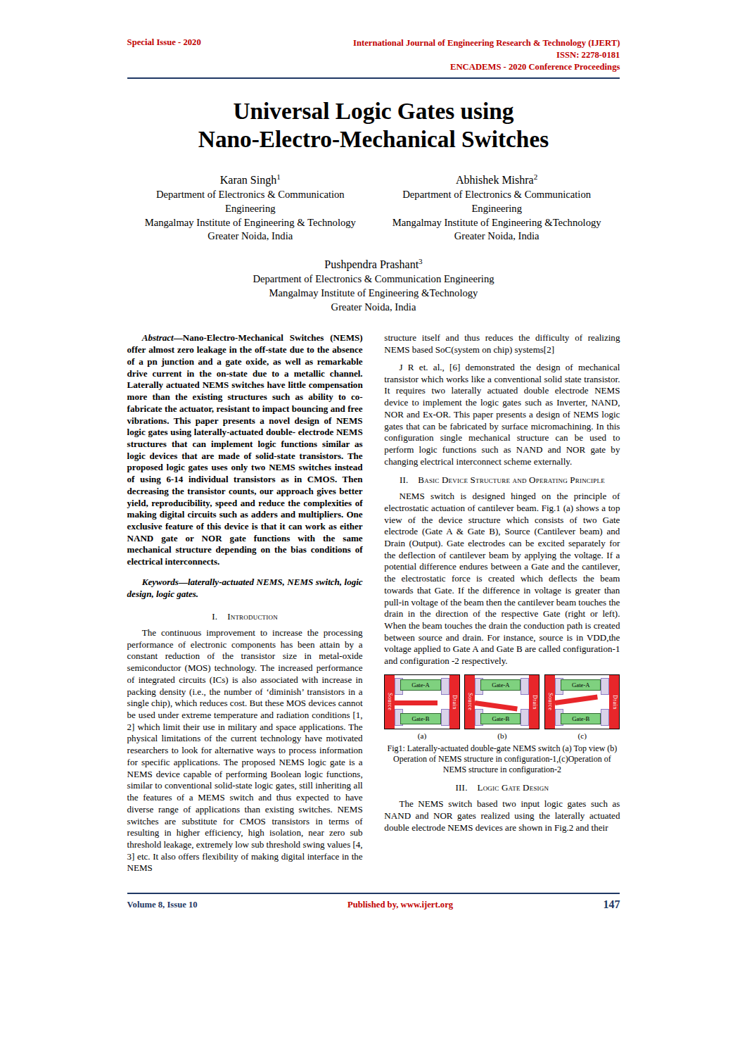Special Issue - 2020
International Journal of Engineering Research & Technology (IJERT)
ISSN: 2278-0181
ENCADEMS - 2020 Conference Proceedings
Universal Logic Gates using
Nano-Electro-Mechanical Switches
Karan Singh1
Department of Electronics & Communication Engineering
Mangalmay Institute of Engineering & Technology
Greater Noida, India
Abhishek Mishra2
Department of Electronics & Communication Engineering
Mangalmay Institute of Engineering &Technology
Greater Noida, India
Pushpendra Prashant3
Department of Electronics & Communication Engineering
Mangalmay Institute of Engineering &Technology
Greater Noida, India
Abstract—Nano-Electro-Mechanical Switches (NEMS) offer almost zero leakage in the off-state due to the absence of a pn junction and a gate oxide, as well as remarkable drive current in the on-state due to a metallic channel. Laterally actuated NEMS switches have little compensation more than the existing structures such as ability to co-fabricate the actuator, resistant to impact bouncing and free vibrations. This paper presents a novel design of NEMS logic gates using laterally-actuated double- electrode NEMS structures that can implement logic functions similar as logic devices that are made of solid-state transistors. The proposed logic gates uses only two NEMS switches instead of using 6-14 individual transistors as in CMOS. Then decreasing the transistor counts, our approach gives better yield, reproducibility, speed and reduce the complexities of making digital circuits such as adders and multipliers. One exclusive feature of this device is that it can work as either NAND gate or NOR gate functions with the same mechanical structure depending on the bias conditions of electrical interconnects.
Keywords—laterally-actuated NEMS, NEMS switch, logic design, logic gates.
I. Introduction
The continuous improvement to increase the processing performance of electronic components has been attain by a constant reduction of the transistor size in metal-oxide semiconductor (MOS) technology. The increased performance of integrated circuits (ICs) is also associated with increase in packing density (i.e., the number of ‘diminish’ transistors in a single chip), which reduces cost. But these MOS devices cannot be used under extreme temperature and radiation conditions [1, 2] which limit their use in military and space applications. The physical limitations of the current technology have motivated researchers to look for alternative ways to process information for specific applications. The proposed NEMS logic gate is a NEMS device capable of performing Boolean logic functions, similar to conventional solid-state logic gates, still inheriting all the features of a MEMS switch and thus expected to have diverse range of applications than existing switches. NEMS switches are substitute for CMOS transistors in terms of resulting in higher efficiency, high isolation, near zero sub threshold leakage, extremely low sub threshold swing values [4, 3] etc. It also offers flexibility of making digital interface in the NEMS
structure itself and thus reduces the difficulty of realizing NEMS based SoC(system on chip) systems[2]
J R et. al., [6] demonstrated the design of mechanical transistor which works like a conventional solid state transistor. It requires two laterally actuated double electrode NEMS device to implement the logic gates such as Inverter, NAND, NOR and Ex-OR. This paper presents a design of NEMS logic gates that can be fabricated by surface micromachining. In this configuration single mechanical structure can be used to perform logic functions such as NAND and NOR gate by changing electrical interconnect scheme externally.
II. Basic Device Structure and Operating Principle
NEMS switch is designed hinged on the principle of electrostatic actuation of cantilever beam. Fig.1 (a) shows a top view of the device structure which consists of two Gate electrode (Gate A & Gate B), Source (Cantilever beam) and Drain (Output). Gate electrodes can be excited separately for the deflection of cantilever beam by applying the voltage. If a potential difference endures between a Gate and the cantilever, the electrostatic force is created which deflects the beam towards that Gate. If the difference in voltage is greater than pull-in voltage of the beam then the cantilever beam touches the drain in the direction of the respective Gate (right or left). When the beam touches the drain the conduction path is created between source and drain. For instance, source is in VDD,the voltage applied to Gate A and Gate B are called configuration-1 and configuration -2 respectively.
Source
Drain
Gate-A
Gate-B
Source
Drain
Gate-A
Gate-B
Source
Drain
Gate-A
Gate-B
(a) (b) (c)
Fig1: Laterally-actuated double-gate NEMS switch (a) Top view (b) Operation of NEMS structure in configuration-1,(c)Operation of NEMS structure in configuration-2
III. Logic Gate Design
The NEMS switch based two input logic gates such as NAND and NOR gates realized using the laterally actuated double electrode NEMS devices are shown in Fig.2 and their
Volume 8, Issue 10
Published by, www.ijert.org
147